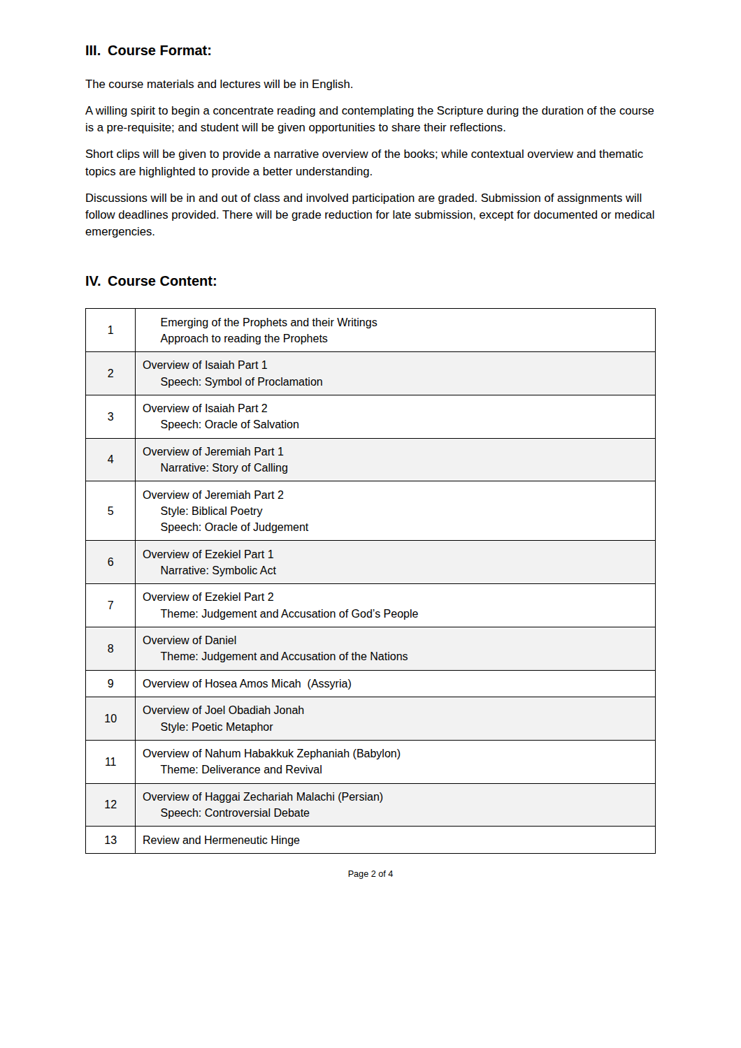III. Course Format:
The course materials and lectures will be in English.
A willing spirit to begin a concentrate reading and contemplating the Scripture during the duration of the course is a pre-requisite; and student will be given opportunities to share their reflections.
Short clips will be given to provide a narrative overview of the books; while contextual overview and thematic topics are highlighted to provide a better understanding.
Discussions will be in and out of class and involved participation are graded. Submission of assignments will follow deadlines provided. There will be grade reduction for late submission, except for documented or medical emergencies.
IV. Course Content:
| 1 | Emerging of the Prophets and their Writings Approach to reading the Prophets |
| 2 | Overview of Isaiah Part 1 Speech: Symbol of Proclamation |
| 3 | Overview of Isaiah Part 2 Speech: Oracle of Salvation |
| 4 | Overview of Jeremiah Part 1 Narrative: Story of Calling |
| 5 | Overview of Jeremiah Part 2 Style: Biblical Poetry Speech: Oracle of Judgement |
| 6 | Overview of Ezekiel Part 1 Narrative: Symbolic Act |
| 7 | Overview of Ezekiel Part 2 Theme: Judgement and Accusation of God’s People |
| 8 | Overview of Daniel Theme: Judgement and Accusation of the Nations |
| 9 | Overview of Hosea Amos Micah (Assyria) |
| 10 | Overview of Joel Obadiah Jonah Style: Poetic Metaphor |
| 11 | Overview of Nahum Habakkuk Zephaniah (Babylon) Theme: Deliverance and Revival |
| 12 | Overview of Haggai Zechariah Malachi (Persian) Speech: Controversial Debate |
| 13 | Review and Hermeneutic Hinge |
Page 2 of 4